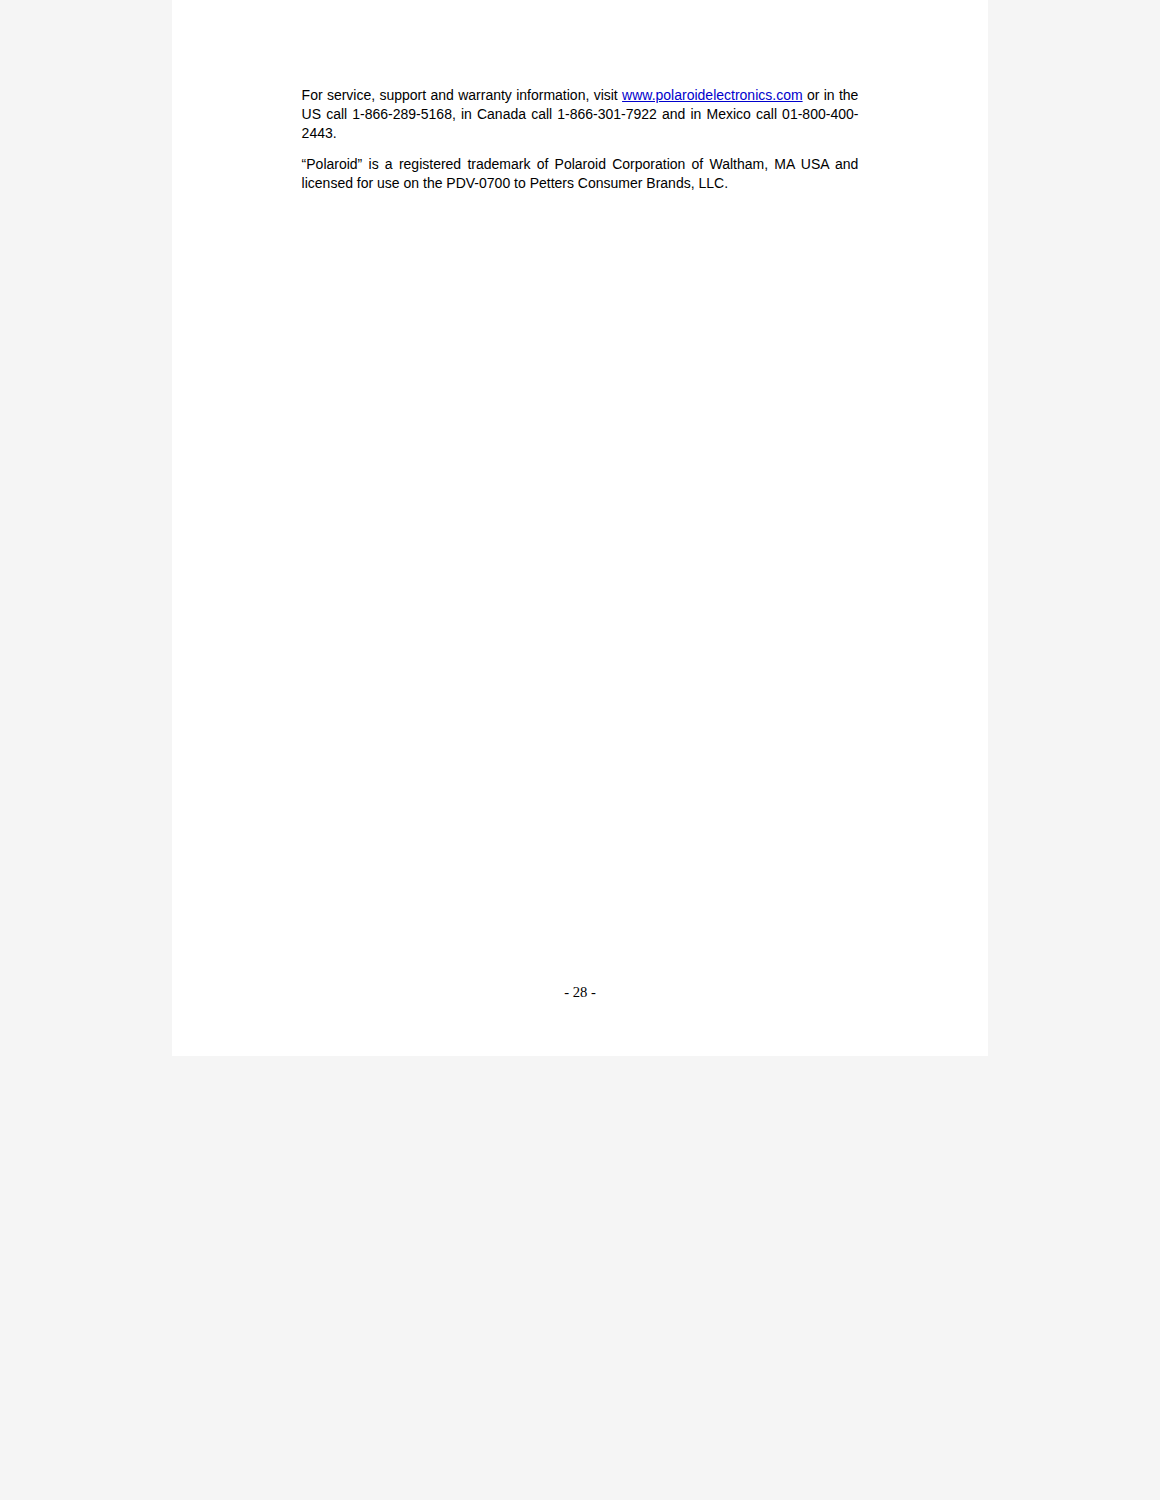For service, support and warranty information, visit www.polaroidelectronics.com or in the US call 1-866-289-5168, in Canada call 1-866-301-7922 and in Mexico call 01-800-400-2443.
“Polaroid” is a registered trademark of Polaroid Corporation of Waltham, MA USA and licensed for use on the PDV-0700 to Petters Consumer Brands, LLC.
- 28 -